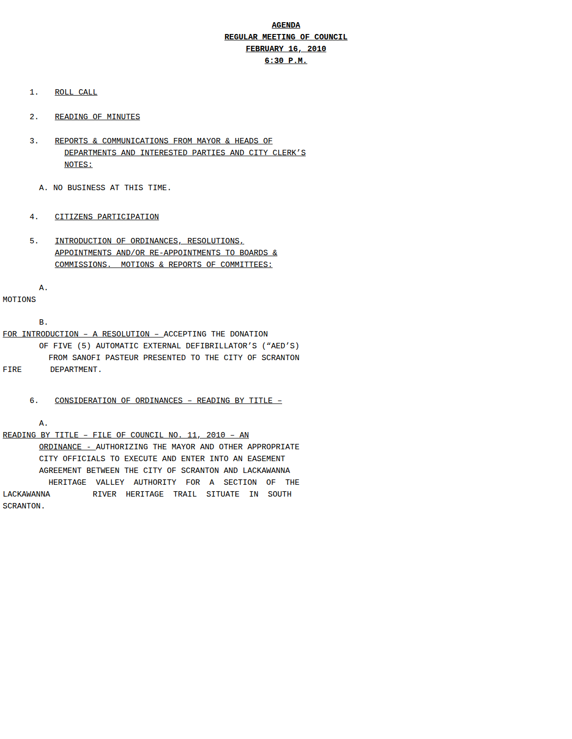AGENDA
REGULAR MEETING OF COUNCIL
FEBRUARY 16, 2010
6:30 P.M.
1. ROLL CALL
2. READING OF MINUTES
3. REPORTS & COMMUNICATIONS FROM MAYOR & HEADS OF
DEPARTMENTS AND INTERESTED PARTIES AND CITY CLERK’S
NOTES:
A. NO BUSINESS AT THIS TIME.
4. CITIZENS PARTICIPATION
5. INTRODUCTION OF ORDINANCES, RESOLUTIONS,
APPOINTMENTS AND/OR RE-APPOINTMENTS TO BOARDS &
COMMISSIONS. MOTIONS & REPORTS OF COMMITTEES:
A.
MOTIONS
B.
FOR INTRODUCTION – A RESOLUTION – ACCEPTING THE DONATION
OF FIVE (5) AUTOMATIC EXTERNAL DEFIBRILLATOR’S (“AED’S)
FROM SANOFI PASTEUR PRESENTED TO THE CITY OF SCRANTON
FIRE DEPARTMENT.
6. CONSIDERATION OF ORDINANCES – READING BY TITLE –
A.
READING BY TITLE – FILE OF COUNCIL NO. 11, 2010 – AN
ORDINANCE - AUTHORIZING THE MAYOR AND OTHER APPROPRIATE
CITY OFFICIALS TO EXECUTE AND ENTER INTO AN EASEMENT
AGREEMENT BETWEEN THE CITY OF SCRANTON AND LACKAWANNA
HERITAGE VALLEY AUTHORITY FOR A SECTION OF THE
LACKAWANNA RIVER HERITAGE TRAIL SITUATE IN SOUTH
SCRANTON.